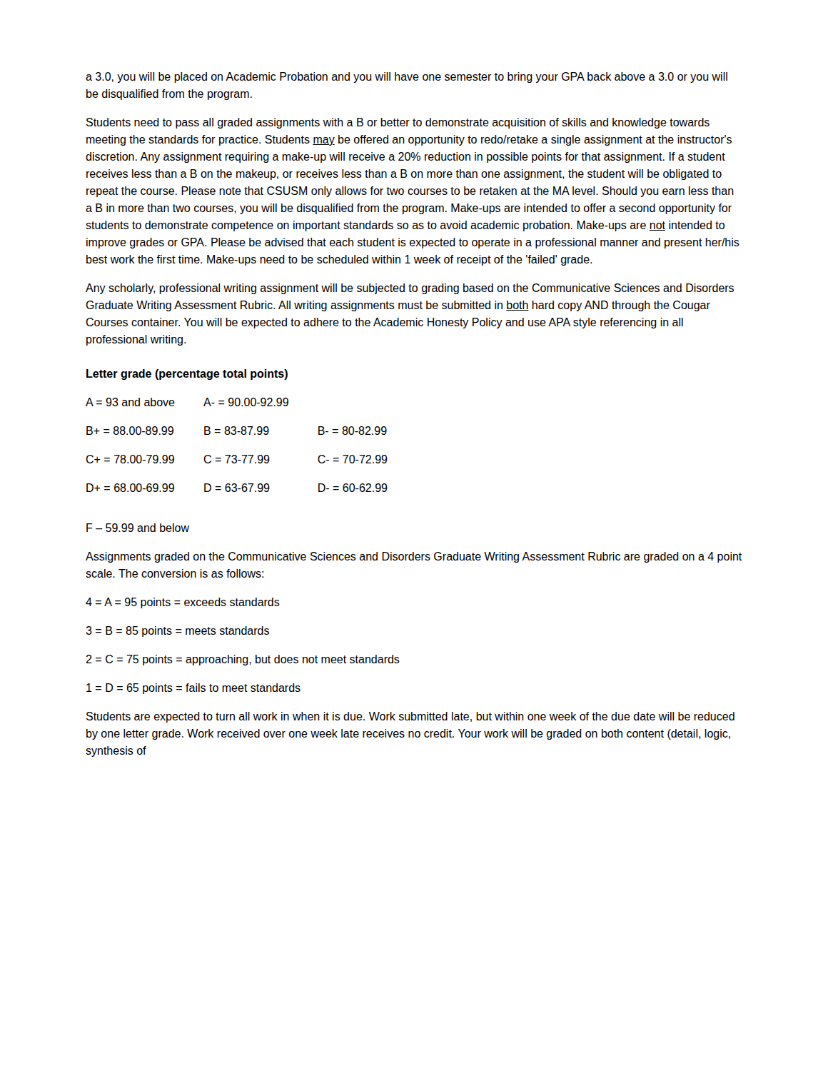a 3.0, you will be placed on Academic Probation and you will have one semester to bring your GPA back above a 3.0 or you will be disqualified from the program.
Students need to pass all graded assignments with a B or better to demonstrate acquisition of skills and knowledge towards meeting the standards for practice. Students may be offered an opportunity to redo/retake a single assignment at the instructor's discretion. Any assignment requiring a make-up will receive a 20% reduction in possible points for that assignment. If a student receives less than a B on the makeup, or receives less than a B on more than one assignment, the student will be obligated to repeat the course. Please note that CSUSM only allows for two courses to be retaken at the MA level. Should you earn less than a B in more than two courses, you will be disqualified from the program. Make-ups are intended to offer a second opportunity for students to demonstrate competence on important standards so as to avoid academic probation. Make-ups are not intended to improve grades or GPA. Please be advised that each student is expected to operate in a professional manner and present her/his best work the first time. Make-ups need to be scheduled within 1 week of receipt of the 'failed' grade.
Any scholarly, professional writing assignment will be subjected to grading based on the Communicative Sciences and Disorders Graduate Writing Assessment Rubric. All writing assignments must be submitted in both hard copy AND through the Cougar Courses container. You will be expected to adhere to the Academic Honesty Policy and use APA style referencing in all professional writing.
Letter grade (percentage total points)
| A = 93 and above | A- = 90.00-92.99 | |
| B+ = 88.00-89.99 | B = 83-87.99 | B- = 80-82.99 |
| C+ = 78.00-79.99 | C = 73-77.99 | C- = 70-72.99 |
| D+ = 68.00-69.99 | D = 63-67.99 | D- = 60-62.99 |
F – 59.99 and below
Assignments graded on the Communicative Sciences and Disorders Graduate Writing Assessment Rubric are graded on a 4 point scale. The conversion is as follows:
4 = A = 95 points = exceeds standards
3 = B = 85 points = meets standards
2 = C = 75 points = approaching, but does not meet standards
1 = D = 65 points = fails to meet standards
Students are expected to turn all work in when it is due. Work submitted late, but within one week of the due date will be reduced by one letter grade. Work received over one week late receives no credit. Your work will be graded on both content (detail, logic, synthesis of